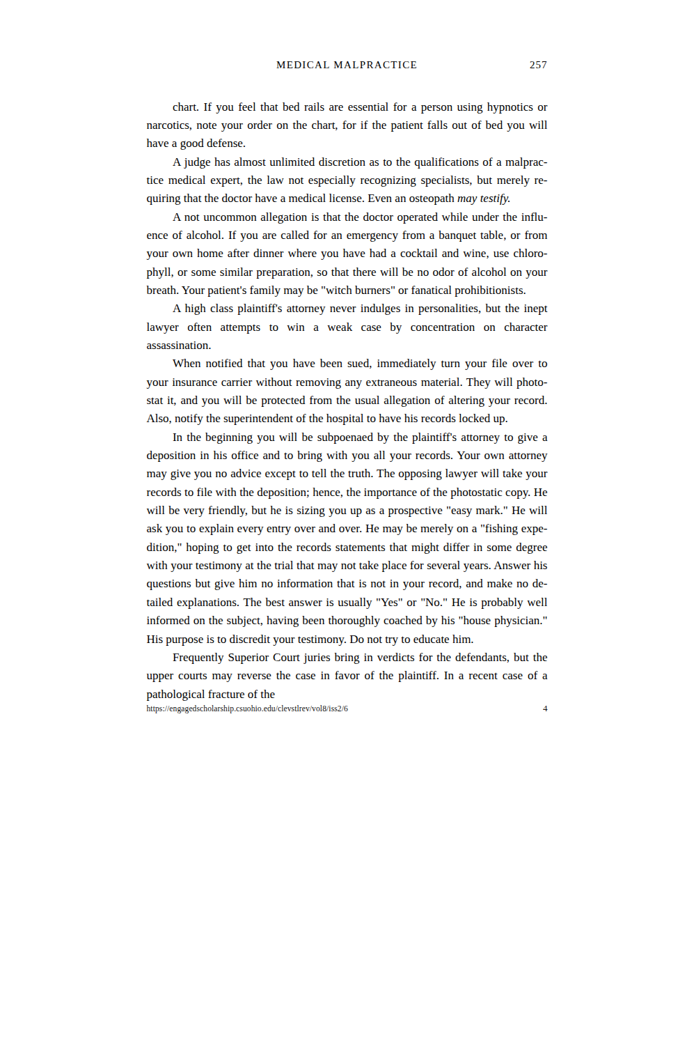Medical Malpractice 257
chart. If you feel that bed rails are essential for a person using hypnotics or narcotics, note your order on the chart, for if the patient falls out of bed you will have a good defense.
A judge has almost unlimited discretion as to the qualifications of a malpractice medical expert, the law not especially recognizing specialists, but merely requiring that the doctor have a medical license. Even an osteopath may testify.
A not uncommon allegation is that the doctor operated while under the influence of alcohol. If you are called for an emergency from a banquet table, or from your own home after dinner where you have had a cocktail and wine, use chlorophyll, or some similar preparation, so that there will be no odor of alcohol on your breath. Your patient's family may be "witch burners" or fanatical prohibitionists.
A high class plaintiff's attorney never indulges in personalities, but the inept lawyer often attempts to win a weak case by concentration on character assassination.
When notified that you have been sued, immediately turn your file over to your insurance carrier without removing any extraneous material. They will photostat it, and you will be protected from the usual allegation of altering your record. Also, notify the superintendent of the hospital to have his records locked up.
In the beginning you will be subpoenaed by the plaintiff's attorney to give a deposition in his office and to bring with you all your records. Your own attorney may give you no advice except to tell the truth. The opposing lawyer will take your records to file with the deposition; hence, the importance of the photostatic copy. He will be very friendly, but he is sizing you up as a prospective "easy mark." He will ask you to explain every entry over and over. He may be merely on a "fishing expedition," hoping to get into the records statements that might differ in some degree with your testimony at the trial that may not take place for several years. Answer his questions but give him no information that is not in your record, and make no detailed explanations. The best answer is usually "Yes" or "No." He is probably well informed on the subject, having been thoroughly coached by his "house physician." His purpose is to discredit your testimony. Do not try to educate him.
Frequently Superior Court juries bring in verdicts for the defendants, but the upper courts may reverse the case in favor of the plaintiff. In a recent case of a pathological fracture of the
https://engagedscholarship.csuohio.edu/clevstlrev/vol8/iss2/6 4